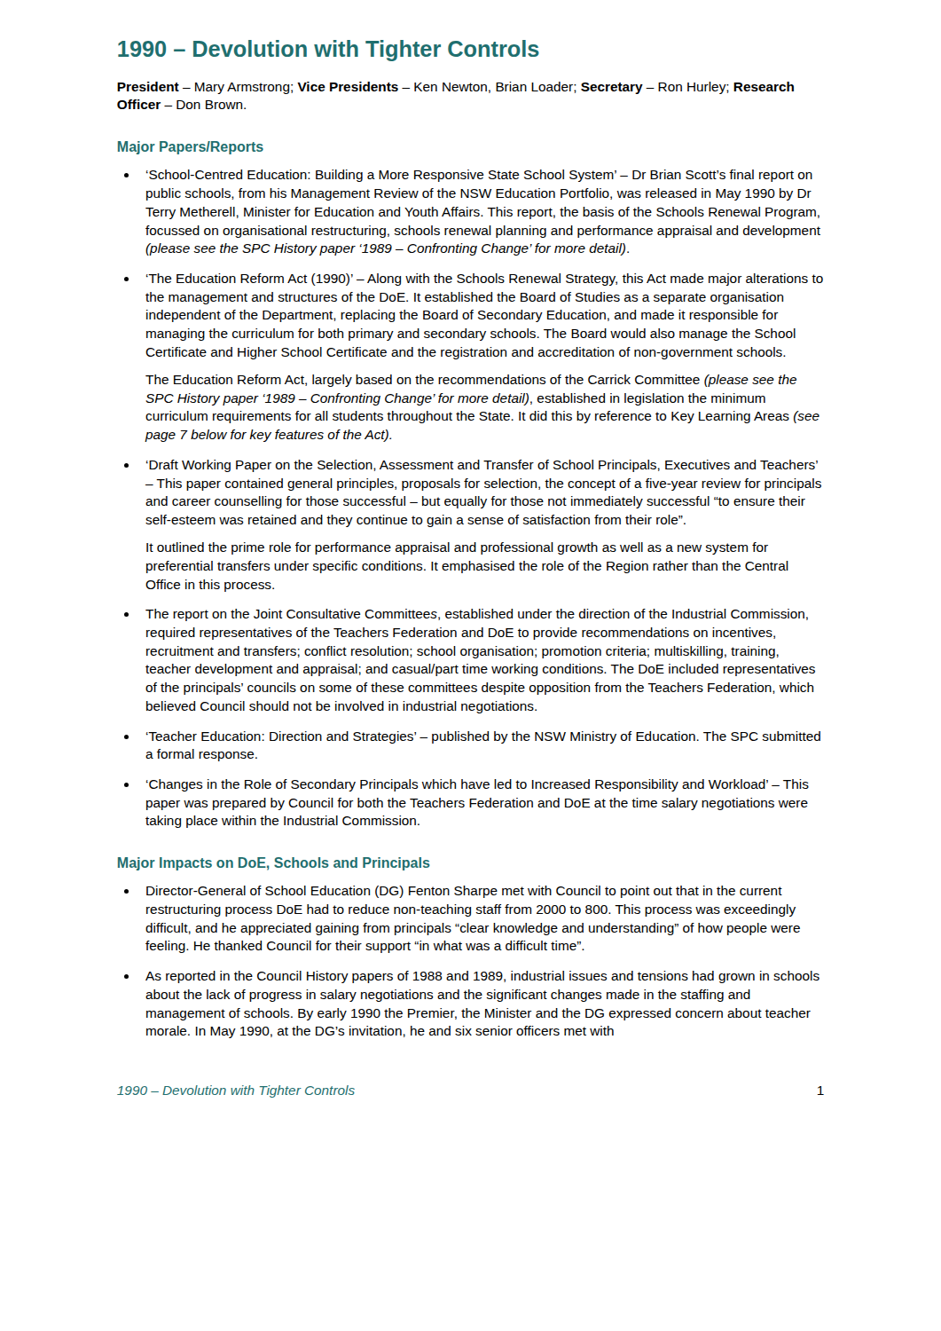1990 – Devolution with Tighter Controls
President – Mary Armstrong; Vice Presidents – Ken Newton, Brian Loader; Secretary – Ron Hurley; Research Officer – Don Brown.
Major Papers/Reports
‘School-Centred Education: Building a More Responsive State School System’ – Dr Brian Scott’s final report on public schools, from his Management Review of the NSW Education Portfolio, was released in May 1990 by Dr Terry Metherell, Minister for Education and Youth Affairs. This report, the basis of the Schools Renewal Program, focussed on organisational restructuring, schools renewal planning and performance appraisal and development (please see the SPC History paper ‘1989 – Confronting Change’ for more detail).
‘The Education Reform Act (1990)’ – Along with the Schools Renewal Strategy, this Act made major alterations to the management and structures of the DoE. It established the Board of Studies as a separate organisation independent of the Department, replacing the Board of Secondary Education, and made it responsible for managing the curriculum for both primary and secondary schools. The Board would also manage the School Certificate and Higher School Certificate and the registration and accreditation of non-government schools.
The Education Reform Act, largely based on the recommendations of the Carrick Committee (please see the SPC History paper ‘1989 – Confronting Change’ for more detail), established in legislation the minimum curriculum requirements for all students throughout the State. It did this by reference to Key Learning Areas (see page 7 below for key features of the Act).
‘Draft Working Paper on the Selection, Assessment and Transfer of School Principals, Executives and Teachers’ – This paper contained general principles, proposals for selection, the concept of a five-year review for principals and career counselling for those successful – but equally for those not immediately successful “to ensure their self-esteem was retained and they continue to gain a sense of satisfaction from their role”.
It outlined the prime role for performance appraisal and professional growth as well as a new system for preferential transfers under specific conditions. It emphasised the role of the Region rather than the Central Office in this process.
The report on the Joint Consultative Committees, established under the direction of the Industrial Commission, required representatives of the Teachers Federation and DoE to provide recommendations on incentives, recruitment and transfers; conflict resolution; school organisation; promotion criteria; multiskilling, training, teacher development and appraisal; and casual/part time working conditions. The DoE included representatives of the principals’ councils on some of these committees despite opposition from the Teachers Federation, which believed Council should not be involved in industrial negotiations.
‘Teacher Education: Direction and Strategies’ – published by the NSW Ministry of Education. The SPC submitted a formal response.
‘Changes in the Role of Secondary Principals which have led to Increased Responsibility and Workload’ – This paper was prepared by Council for both the Teachers Federation and DoE at the time salary negotiations were taking place within the Industrial Commission.
Major Impacts on DoE, Schools and Principals
Director-General of School Education (DG) Fenton Sharpe met with Council to point out that in the current restructuring process DoE had to reduce non-teaching staff from 2000 to 800. This process was exceedingly difficult, and he appreciated gaining from principals “clear knowledge and understanding” of how people were feeling. He thanked Council for their support “in what was a difficult time”.
As reported in the Council History papers of 1988 and 1989, industrial issues and tensions had grown in schools about the lack of progress in salary negotiations and the significant changes made in the staffing and management of schools. By early 1990 the Premier, the Minister and the DG expressed concern about teacher morale. In May 1990, at the DG’s invitation, he and six senior officers met with
1990 – Devolution with Tighter Controls 1